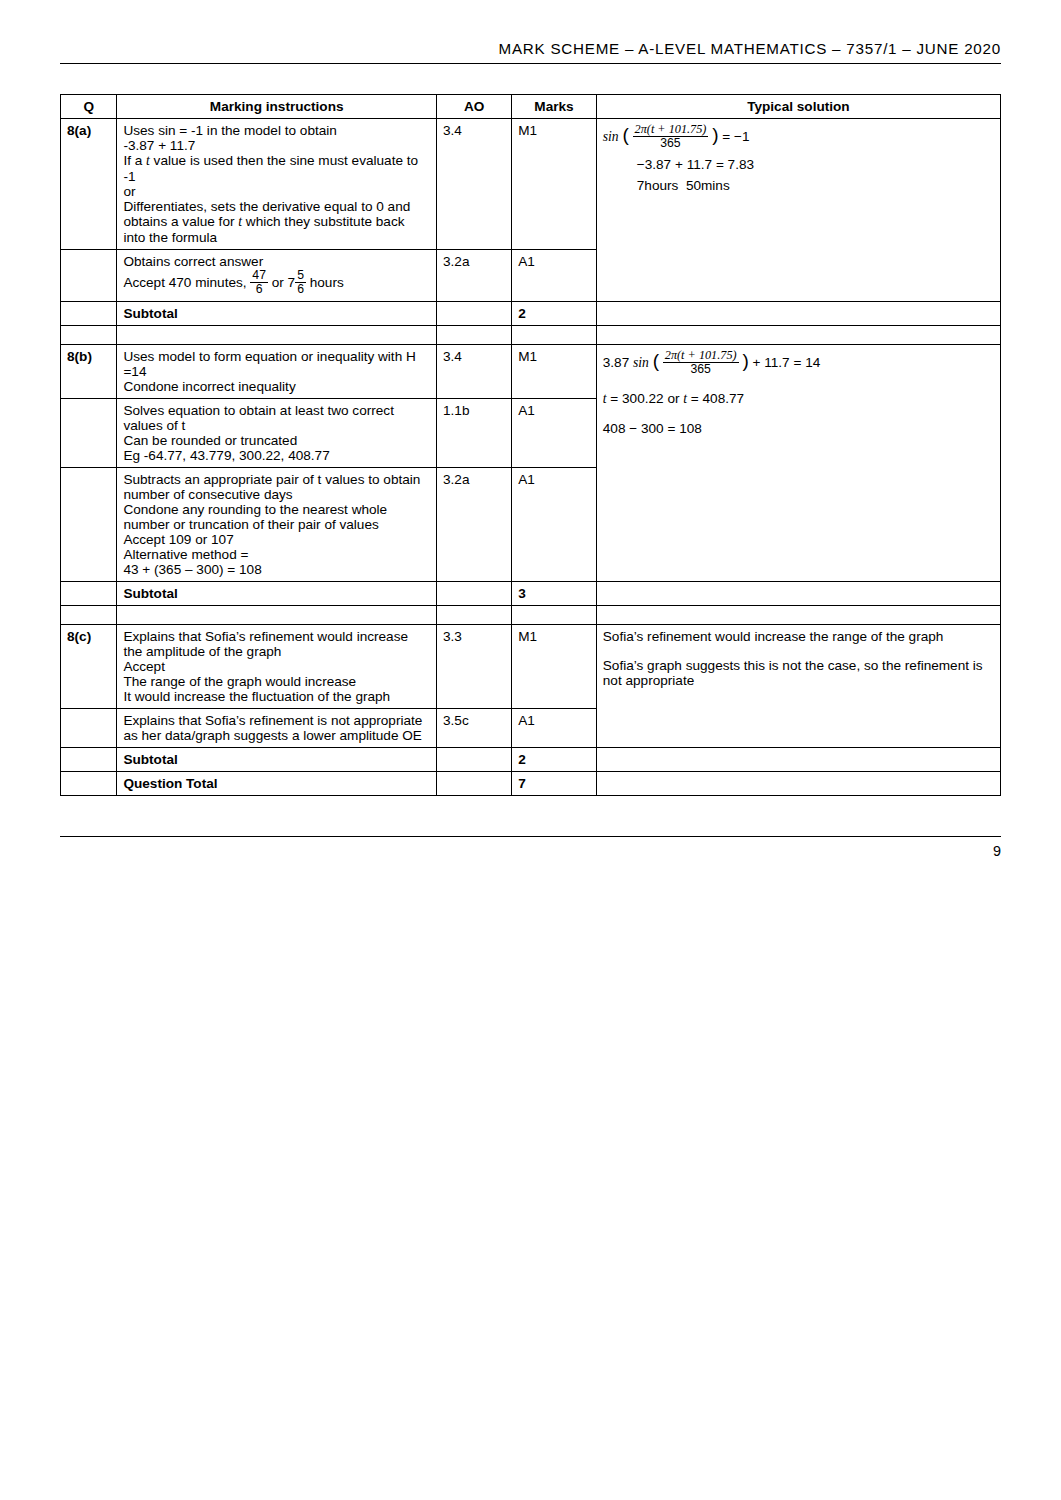MARK SCHEME – A-LEVEL MATHEMATICS – 7357/1 – JUNE 2020
| Q | Marking instructions | AO | Marks | Typical solution |
| --- | --- | --- | --- | --- |
| 8(a) | Uses sin = -1 in the model to obtain -3.87 + 11.7 If a t value is used then the sine must evaluate to -1 or Differentiates, sets the derivative equal to 0 and obtains a value for t which they substitute back into the formula | 3.4 | M1 | sin ( 2π(t + 101.75) 365 ) = −1 −3.87 + 11.7 = 7.83 7hours 50mins |
| | Obtains correct answer Accept 470 minutes, 47 6 or 7 5 6 hours | 3.2a | A1 |
| | Subtotal | | 2 | |
| 8(b) | Uses model to form equation or inequality with H =14 Condone incorrect inequality | 3.4 | M1 | 3.87 sin ( 2π(t + 101.75) 365 ) + 11.7 = 14 t = 300.22 or t = 408.77 408 − 300 = 108 |
| | Solves equation to obtain at least two correct values of t Can be rounded or truncated Eg -64.77, 43.779, 300.22, 408.77 | 1.1b | A1 |
| | Subtracts an appropriate pair of t values to obtain number of consecutive days Condone any rounding to the nearest whole number or truncation of their pair of values Accept 109 or 107 Alternative method = 43 + (365 – 300) = 108 | 3.2a | A1 |
| | Subtotal | | 3 | |
| 8(c) | Explains that Sofia’s refinement would increase the amplitude of the graph Accept The range of the graph would increase It would increase the fluctuation of the graph | 3.3 | M1 | Sofia’s refinement would increase the range of the graph Sofia’s graph suggests this is not the case, so the refinement is not appropriate |
| | Explains that Sofia’s refinement is not appropriate as her data/graph suggests a lower amplitude OE | 3.5c | A1 |
| | Subtotal | | 2 | |
| | Question Total | | 7 | |
9